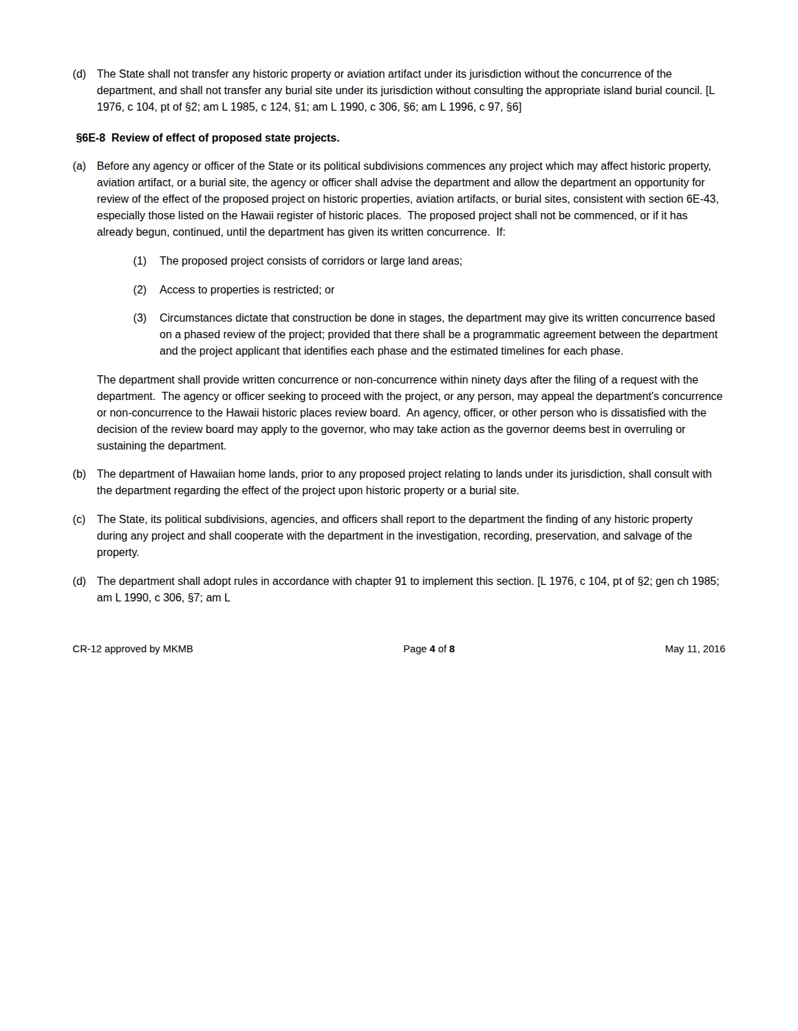(d)
The State shall not transfer any historic property or aviation artifact under its jurisdiction without the concurrence of the department, and shall not transfer any burial site under its jurisdiction without consulting the appropriate island burial council. [L 1976, c 104, pt of §2; am L 1985, c 124, §1; am L 1990, c 306, §6; am L 1996, c 97, §6]
§6E-8 Review of effect of proposed state projects.
(a)
Before any agency or officer of the State or its political subdivisions commences any project which may affect historic property, aviation artifact, or a burial site, the agency or officer shall advise the department and allow the department an opportunity for review of the effect of the proposed project on historic properties, aviation artifacts, or burial sites, consistent with section 6E-43, especially those listed on the Hawaii register of historic places. The proposed project shall not be commenced, or if it has already begun, continued, until the department has given its written concurrence. If:
(1)
The proposed project consists of corridors or large land areas;
(2)
Access to properties is restricted; or
(3)
Circumstances dictate that construction be done in stages, the department may give its written concurrence based on a phased review of the project; provided that there shall be a programmatic agreement between the department and the project applicant that identifies each phase and the estimated timelines for each phase.
The department shall provide written concurrence or non-concurrence within ninety days after the filing of a request with the department. The agency or officer seeking to proceed with the project, or any person, may appeal the department's concurrence or non-concurrence to the Hawaii historic places review board. An agency, officer, or other person who is dissatisfied with the decision of the review board may apply to the governor, who may take action as the governor deems best in overruling or sustaining the department.
(b)
The department of Hawaiian home lands, prior to any proposed project relating to lands under its jurisdiction, shall consult with the department regarding the effect of the project upon historic property or a burial site.
(c)
The State, its political subdivisions, agencies, and officers shall report to the department the finding of any historic property during any project and shall cooperate with the department in the investigation, recording, preservation, and salvage of the property.
(d)
The department shall adopt rules in accordance with chapter 91 to implement this section. [L 1976, c 104, pt of §2; gen ch 1985; am L 1990, c 306, §7; am L
CR-12 approved by MKMB
Page 4 of 8
May 11, 2016